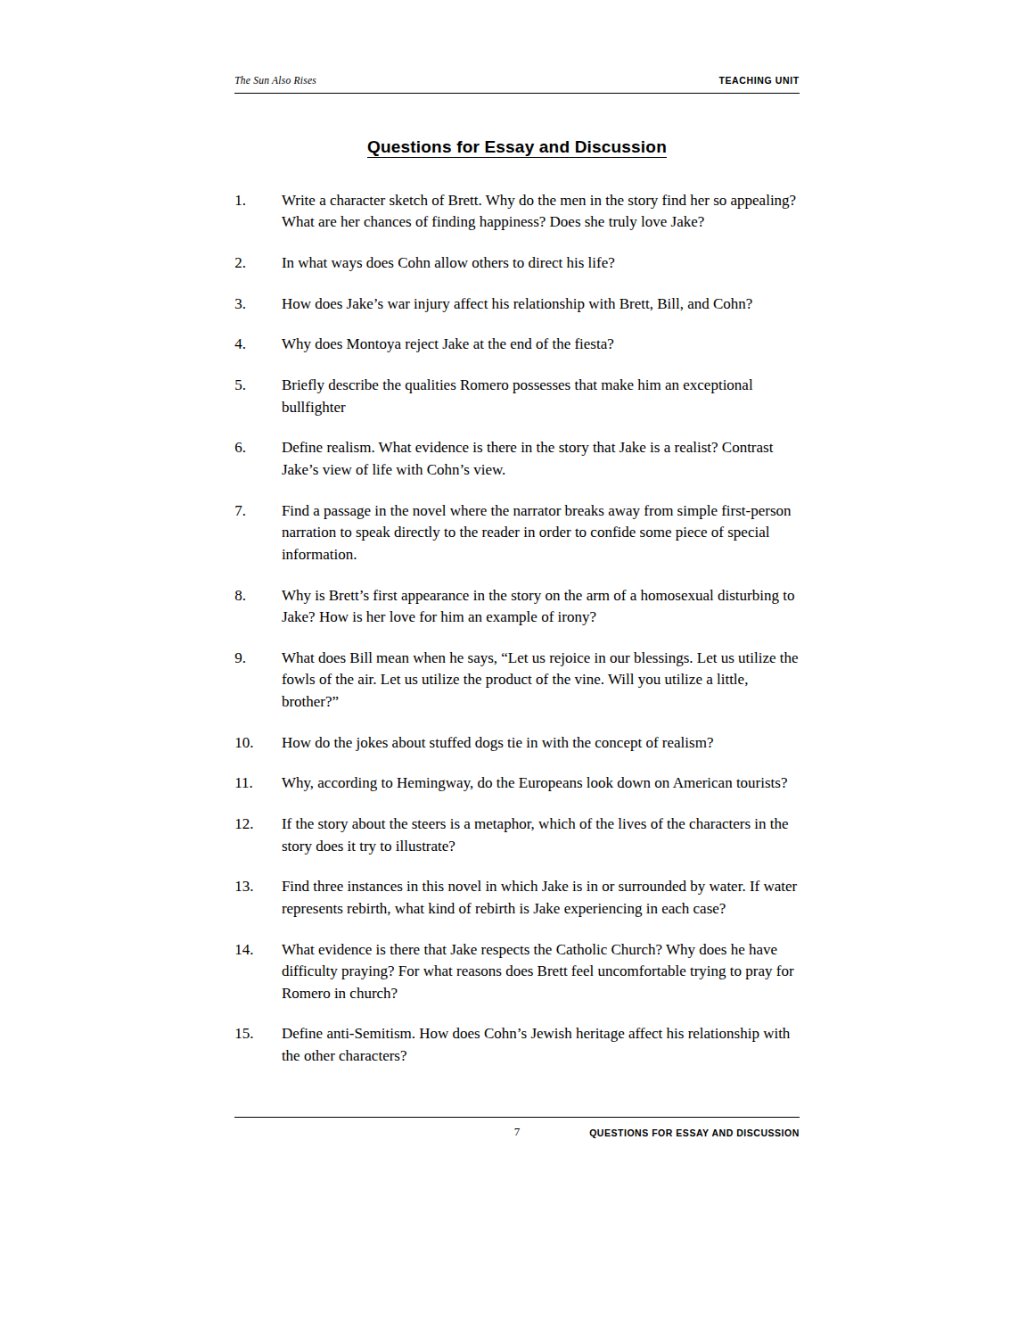The Sun Also Rises
TEACHING UNIT
Questions for Essay and Discussion
1. Write a character sketch of Brett. Why do the men in the story find her so appealing? What are her chances of finding happiness? Does she truly love Jake?
2. In what ways does Cohn allow others to direct his life?
3. How does Jake’s war injury affect his relationship with Brett, Bill, and Cohn?
4. Why does Montoya reject Jake at the end of the fiesta?
5. Briefly describe the qualities Romero possesses that make him an exceptional bullfighter
6. Define realism. What evidence is there in the story that Jake is a realist? Contrast Jake’s view of life with Cohn’s view.
7. Find a passage in the novel where the narrator breaks away from simple first-person narration to speak directly to the reader in order to confide some piece of special information.
8. Why is Brett’s first appearance in the story on the arm of a homosexual disturbing to Jake? How is her love for him an example of irony?
9. What does Bill mean when he says, “Let us rejoice in our blessings. Let us utilize the fowls of the air. Let us utilize the product of the vine. Will you utilize a little, brother?”
10. How do the jokes about stuffed dogs tie in with the concept of realism?
11. Why, according to Hemingway, do the Europeans look down on American tourists?
12. If the story about the steers is a metaphor, which of the lives of the characters in the story does it try to illustrate?
13. Find three instances in this novel in which Jake is in or surrounded by water. If water represents rebirth, what kind of rebirth is Jake experiencing in each case?
14. What evidence is there that Jake respects the Catholic Church? Why does he have difficulty praying? For what reasons does Brett feel uncomfortable trying to pray for Romero in church?
15. Define anti-Semitism. How does Cohn’s Jewish heritage affect his relationship with the other characters?
7 QUESTIONS FOR ESSAY AND DISCUSSION